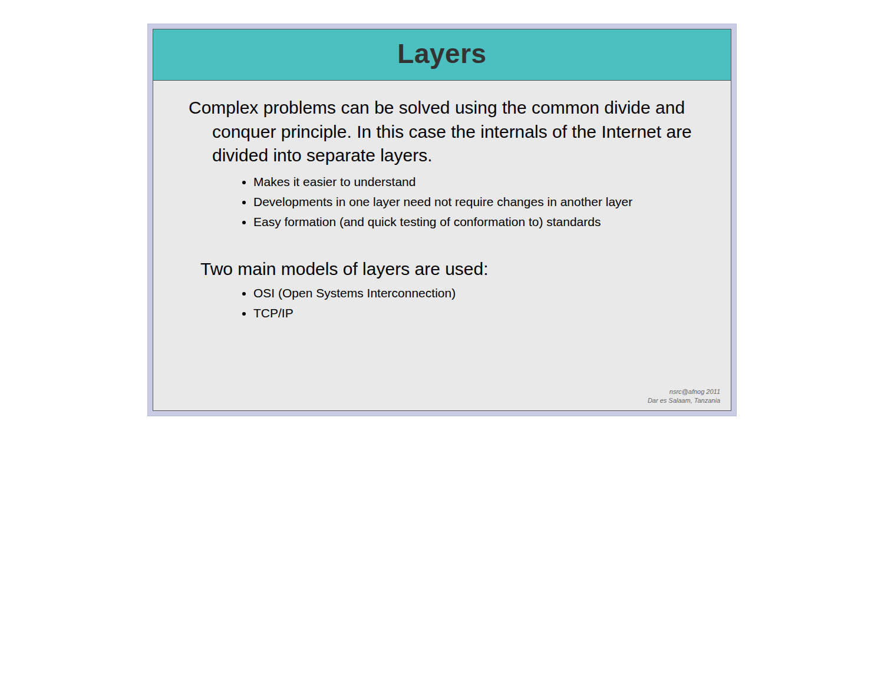Layers
Complex problems can be solved using the common divide and conquer principle. In this case the internals of the Internet are divided into separate layers.
Makes it easier to understand
Developments in one layer need not require changes in another layer
Easy formation (and quick testing of conformation to) standards
Two main models of layers are used:
OSI (Open Systems Interconnection)
TCP/IP
nsrc@afnog 2011
Dar es Salaam, Tanzania